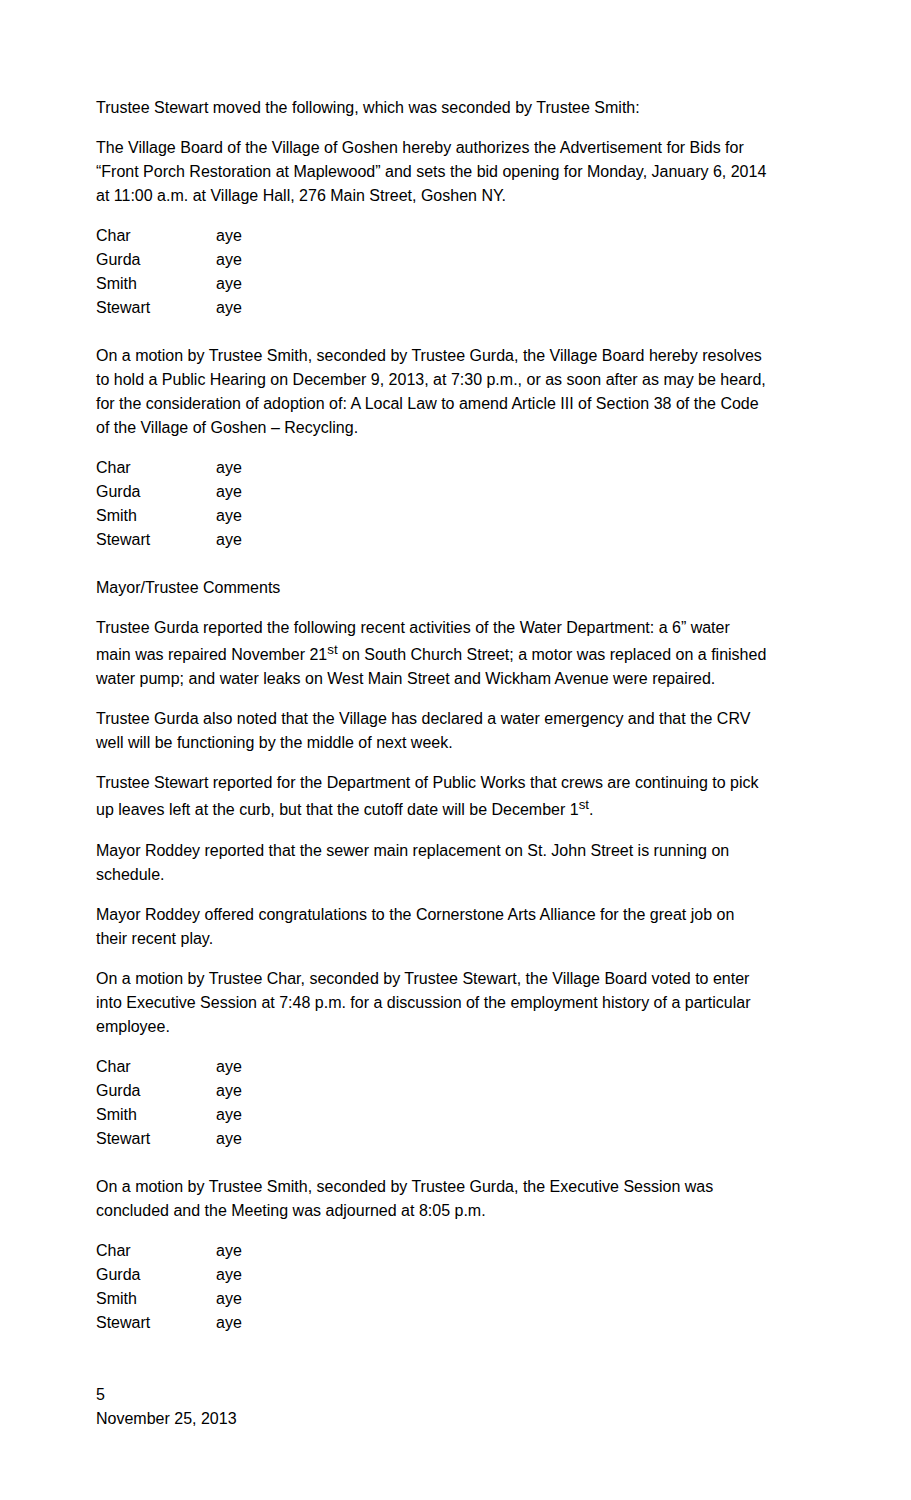Trustee Stewart moved the following, which was seconded by Trustee Smith:
The Village Board of the Village of Goshen hereby authorizes the Advertisement for Bids for “Front Porch Restoration at Maplewood” and sets the bid opening for Monday, January 6, 2014 at 11:00 a.m. at Village Hall, 276 Main Street, Goshen NY.
| Char | aye |
| Gurda | aye |
| Smith | aye |
| Stewart | aye |
On a motion by Trustee Smith, seconded by Trustee Gurda, the Village Board hereby resolves to hold a Public Hearing on December 9, 2013, at 7:30 p.m., or as soon after as may be heard, for the consideration of adoption of: A Local Law to amend Article III of Section 38 of the Code of the Village of Goshen – Recycling.
| Char | aye |
| Gurda | aye |
| Smith | aye |
| Stewart | aye |
Mayor/Trustee Comments
Trustee Gurda reported the following recent activities of the Water Department: a 6” water main was repaired November 21st on South Church Street; a motor was replaced on a finished water pump; and water leaks on West Main Street and Wickham Avenue were repaired.
Trustee Gurda also noted that the Village has declared a water emergency and that the CRV well will be functioning by the middle of next week.
Trustee Stewart reported for the Department of Public Works that crews are continuing to pick up leaves left at the curb, but that the cutoff date will be December 1st.
Mayor Roddey reported that the sewer main replacement on St. John Street is running on schedule.
Mayor Roddey offered congratulations to the Cornerstone Arts Alliance for the great job on their recent play.
On a motion by Trustee Char, seconded by Trustee Stewart, the Village Board voted to enter into Executive Session at 7:48 p.m. for a discussion of the employment history of a particular employee.
| Char | aye |
| Gurda | aye |
| Smith | aye |
| Stewart | aye |
On a motion by Trustee Smith, seconded by Trustee Gurda, the Executive Session was concluded and the Meeting was adjourned at 8:05 p.m.
| Char | aye |
| Gurda | aye |
| Smith | aye |
| Stewart | aye |
5
November 25, 2013